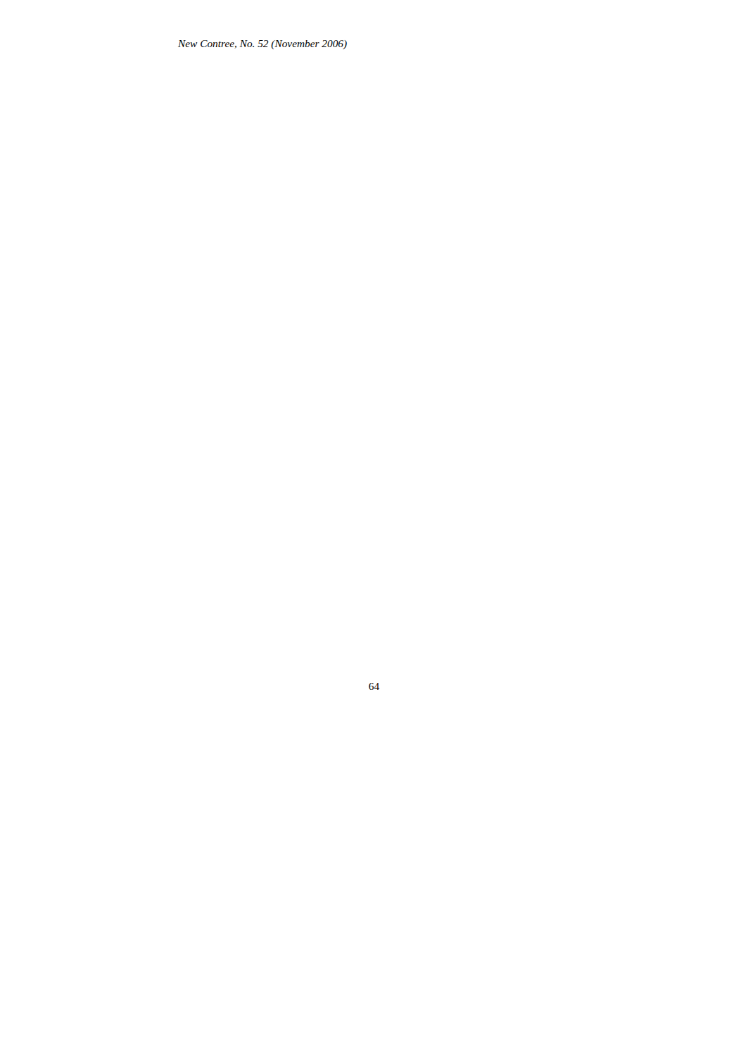New Contree, No. 52 (November 2006)
64